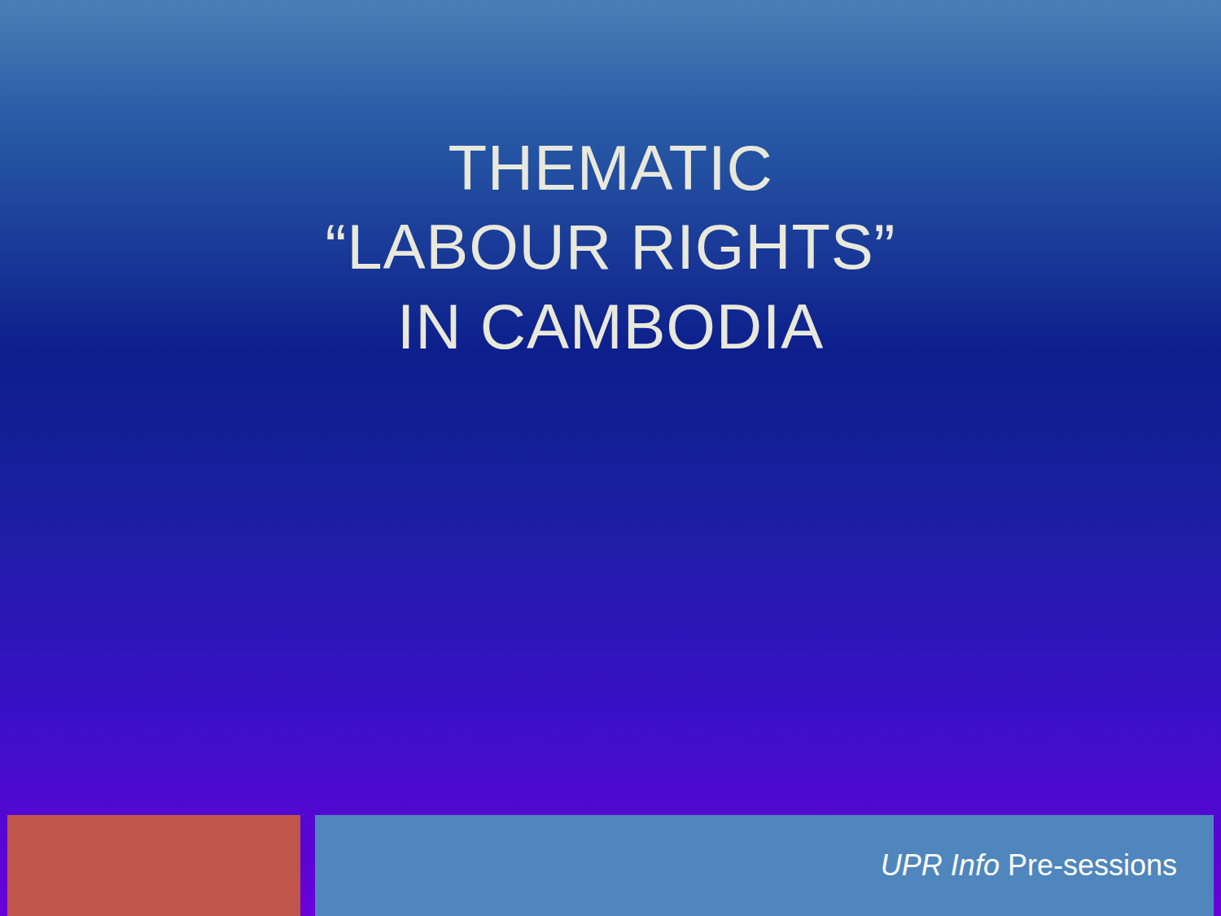Thematic
“Labour Rights”
in Cambodia
UPR Info Pre-sessions